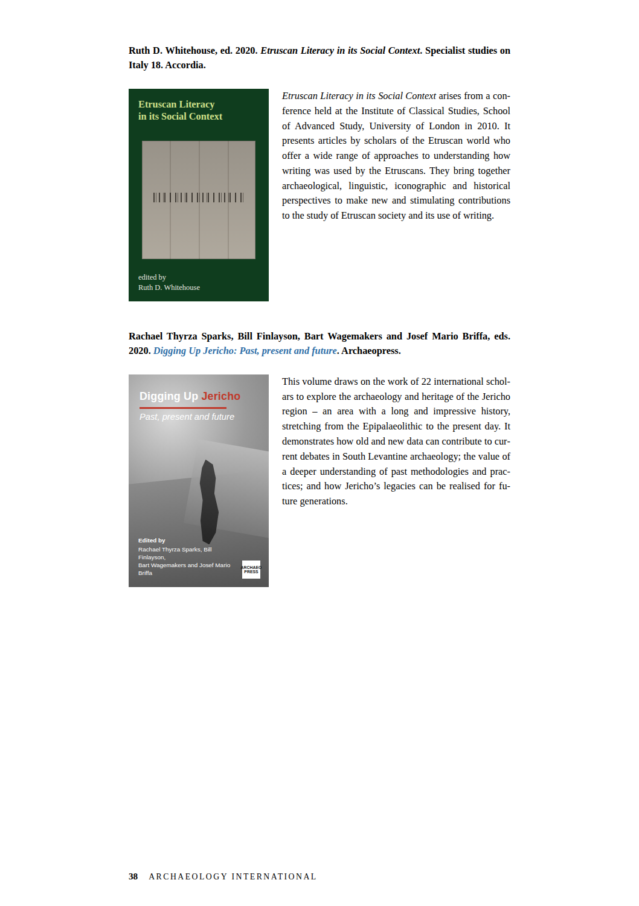Ruth D. Whitehouse, ed. 2020. Etruscan Literacy in its Social Context. Specialist studies on Italy 18. Accordia.
Etruscan Literacy
in its Social Context
edited by
Ruth D. Whitehouse
Etruscan Literacy in its Social Context arises from a conference held at the Institute of Classical Studies, School of Advanced Study, University of London in 2010. It presents articles by scholars of the Etruscan world who offer a wide range of approaches to understanding how writing was used by the Etruscans. They bring together archaeological, linguistic, iconographic and historical perspectives to make new and stimulating contributions to the study of Etruscan society and its use of writing.
Rachael Thyrza Sparks, Bill Finlayson, Bart Wagemakers and Josef Mario Briffa, eds. 2020. Digging Up Jericho: Past, present and future. Archaeopress.
Digging Up Jericho
Past, present and future
Edited by Rachael Thyrza Sparks, Bill Finlayson,
Bart Wagemakers and Josef Mario Briffa
ARCHAEO
PRESS
This volume draws on the work of 22 international scholars to explore the archaeology and heritage of the Jericho region – an area with a long and impressive history, stretching from the Epipalaeolithic to the present day. It demonstrates how old and new data can contribute to current debates in South Levantine archaeology; the value of a deeper understanding of past methodologies and practices; and how Jericho’s legacies can be realised for future generations.
38 Archaeology International